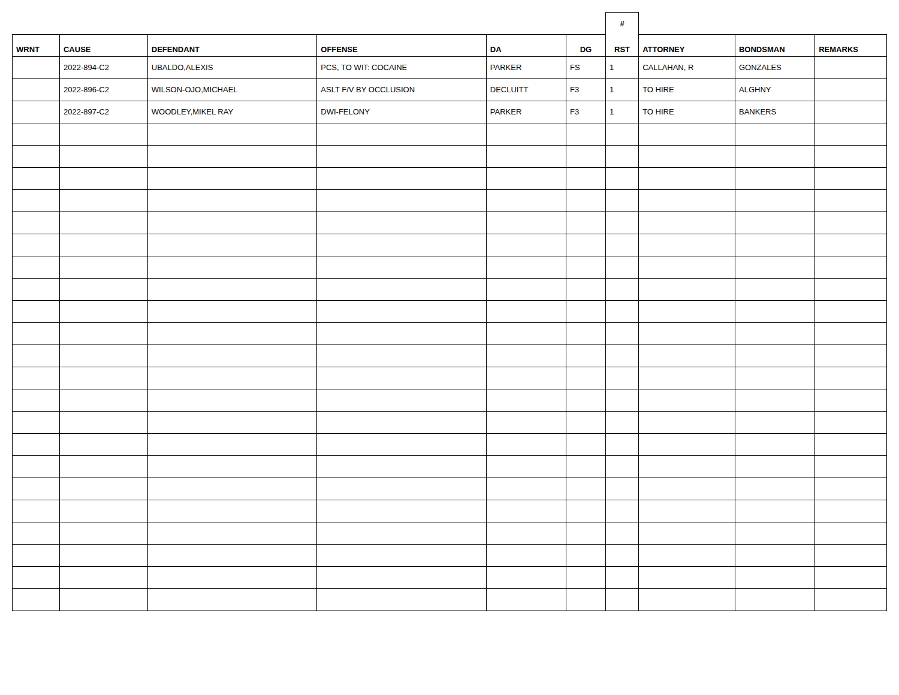| | | | | | | # | | | |
| --- | --- | --- | --- | --- | --- | --- | --- | --- | --- |
| WRNT | CAUSE | DEFENDANT | OFFENSE | DA | DG | RST | ATTORNEY | BONDSMAN | REMARKS |
| | 2022-894-C2 | UBALDO,ALEXIS | PCS, TO WIT: COCAINE | PARKER | FS | 1 | CALLAHAN, R | GONZALES | |
| | 2022-896-C2 | WILSON-OJO,MICHAEL | ASLT F/V BY OCCLUSION | DECLUITT | F3 | 1 | TO HIRE | ALGHNY | |
| | 2022-897-C2 | WOODLEY,MIKEL RAY | DWI-FELONY | PARKER | F3 | 1 | TO HIRE | BANKERS | |